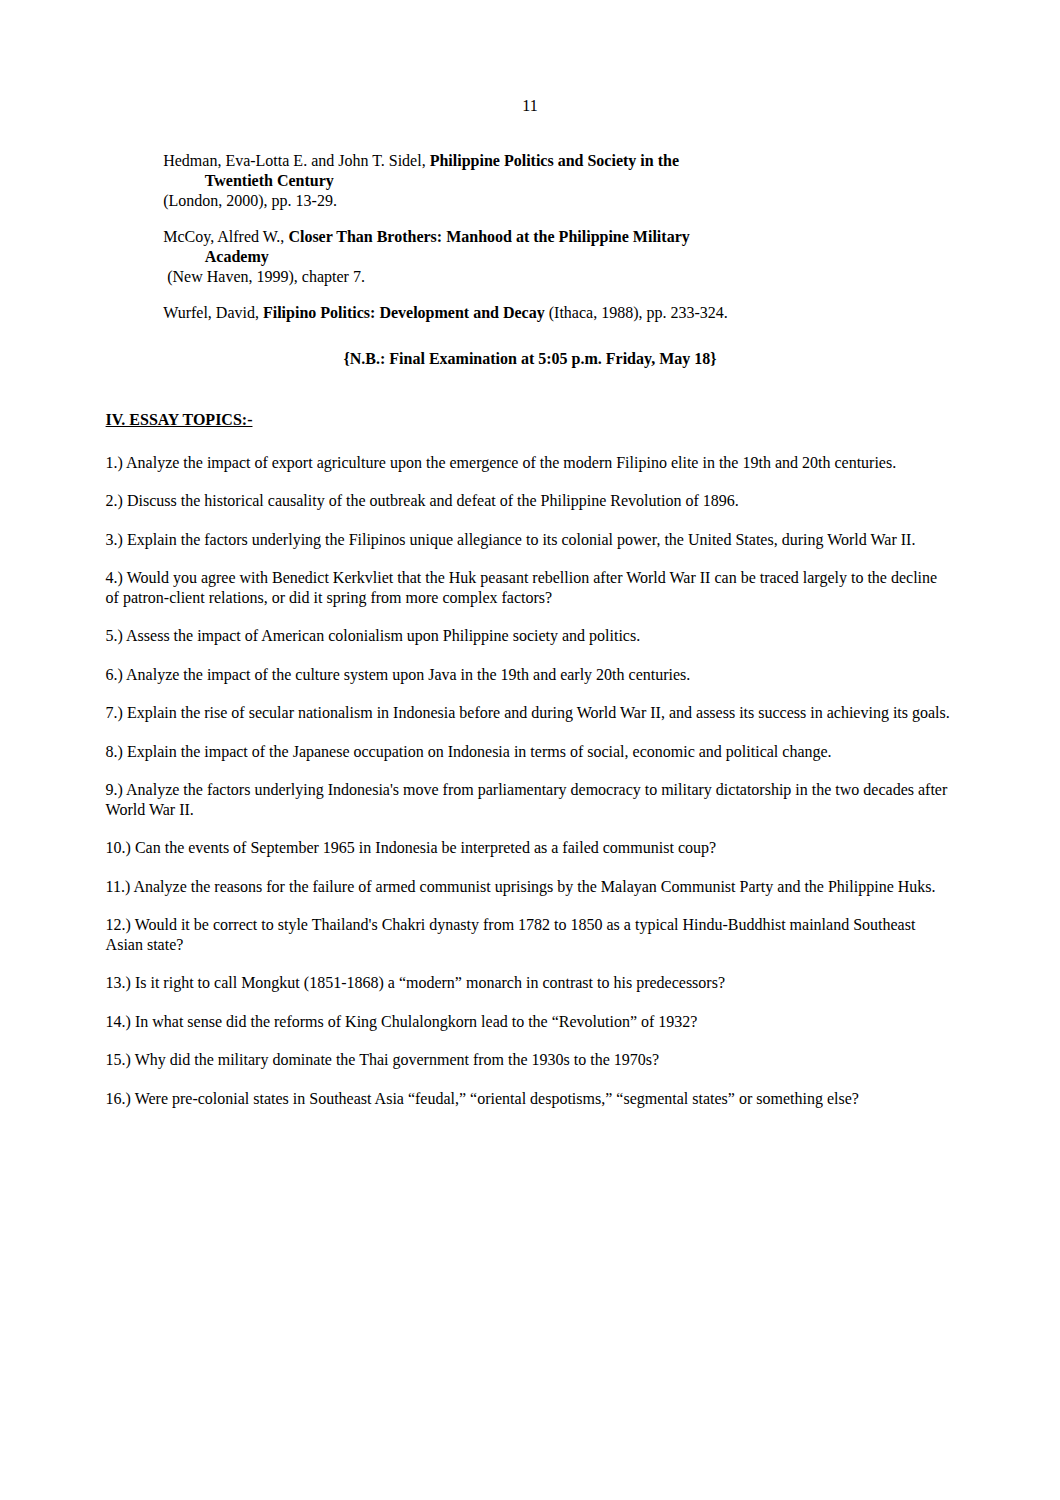11
Hedman, Eva-Lotta E. and John T. Sidel, Philippine Politics and Society in the Twentieth Century (London, 2000), pp. 13-29.
McCoy, Alfred W., Closer Than Brothers: Manhood at the Philippine Military Academy (New Haven, 1999), chapter 7.
Wurfel, David, Filipino Politics: Development and Decay (Ithaca, 1988), pp. 233-324.
{N.B.: Final Examination at 5:05 p.m. Friday, May 18}
IV. ESSAY TOPICS:-
1.) Analyze the impact of export agriculture upon the emergence of the modern Filipino elite in the 19th and 20th centuries.
2.) Discuss the historical causality of the outbreak and defeat of the Philippine Revolution of 1896.
3.) Explain the factors underlying the Filipinos unique allegiance to its colonial power, the United States, during World War II.
4.) Would you agree with Benedict Kerkvliet that the Huk peasant rebellion after World War II can be traced largely to the decline of patron-client relations, or did it spring from more complex factors?
5.) Assess the impact of American colonialism upon Philippine society and politics.
6.) Analyze the impact of the culture system upon Java in the 19th and early 20th centuries.
7.) Explain the rise of secular nationalism in Indonesia before and during World War II, and assess its success in achieving its goals.
8.) Explain the impact of the Japanese occupation on Indonesia in terms of social, economic and political change.
9.) Analyze the factors underlying Indonesia's move from parliamentary democracy to military dictatorship in the two decades after World War II.
10.) Can the events of September 1965 in Indonesia be interpreted as a failed communist coup?
11.) Analyze the reasons for the failure of armed communist uprisings by the Malayan Communist Party and the Philippine Huks.
12.) Would it be correct to style Thailand's Chakri dynasty from 1782 to 1850 as a typical Hindu-Buddhist mainland Southeast Asian state?
13.) Is it right to call Mongkut (1851-1868) a “modern” monarch in contrast to his predecessors?
14.) In what sense did the reforms of King Chulalongkorn lead to the “Revolution” of 1932?
15.) Why did the military dominate the Thai government from the 1930s to the 1970s?
16.) Were pre-colonial states in Southeast Asia “feudal,” “oriental despotisms,” “segmental states” or something else?